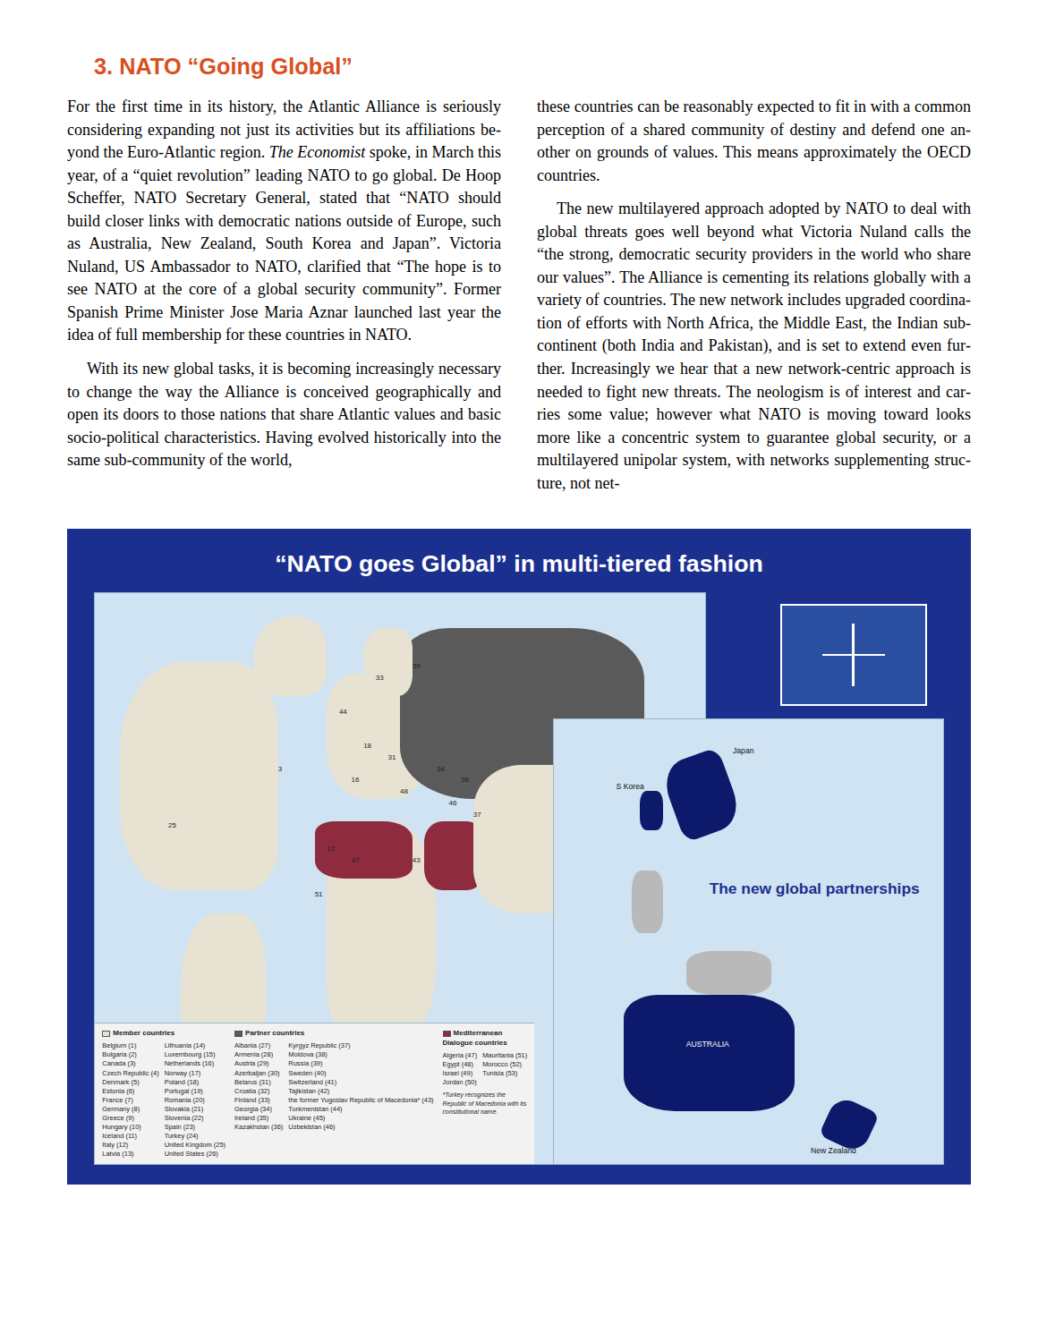3. NATO “Going Global”
For the first time in its history, the Atlantic Alliance is seriously considering expanding not just its activities but its affiliations beyond the Euro-Atlantic region. The Economist spoke, in March this year, of a “quiet revolution” leading NATO to go global. De Hoop Scheffer, NATO Secretary General, stated that “NATO should build closer links with democratic nations outside of Europe, such as Australia, New Zealand, South Korea and Japan”. Victoria Nuland, US Ambassador to NATO, clarified that “The hope is to see NATO at the core of a global security community”. Former Spanish Prime Minister Jose Maria Aznar launched last year the idea of full membership for these countries in NATO.
With its new global tasks, it is becoming increasingly necessary to change the way the Alliance is conceived geographically and open its doors to those nations that share Atlantic values and basic socio-political characteristics. Having evolved historically into the same sub-community of the world,
these countries can be reasonably expected to fit in with a common perception of a shared community of destiny and defend one another on grounds of values. This means approximately the OECD countries.
The new multilayered approach adopted by NATO to deal with global threats goes well beyond what Victoria Nuland calls the “the strong, democratic security providers in the world who share our values”. The Alliance is cementing its relations globally with a variety of countries. The new network includes upgraded coordination of efforts with North Africa, the Middle East, the Indian subcontinent (both India and Pakistan), and is set to extend even further. Increasingly we hear that a new network-centric approach is needed to fight new threats. The neologism is of interest and carries some value; however what NATO is moving toward looks more like a concentric system to guarantee global security, or a multilayered unipolar system, with networks supplementing structure, not net-
“NATO goes Global” in multi-tiered fashion
25 3 44 33 39 18 31 16 48 34 36 46 37 12 47 43 51
Member countries
Belgium (1)
Bulgaria (2)
Canada (3)
Czech Republic (4)
Denmark (5)
Estonia (6)
France (7)
Germany (8)
Greece (9)
Hungary (10)
Iceland (11)
Italy (12)
Latvia (13)
Lithuania (14)
Luxembourg (15)
Netherlands (16)
Norway (17)
Poland (18)
Portugal (19)
Romania (20)
Slovakia (21)
Slovenia (22)
Spain (23)
Turkey (24)
United Kingdom (25)
United States (26)
Partner countries
Albania (27)
Armenia (28)
Austria (29)
Azerbaijan (30)
Belarus (31)
Croatia (32)
Finland (33)
Georgia (34)
Ireland (35)
Kazakhstan (36)
Kyrgyz Republic (37)
Moldova (38)
Russia (39)
Sweden (40)
Switzerland (41)
Tajikistan (42)
the former Yugoslav Republic of Macedonia* (43)
Turkmenistan (44)
Ukraine (45)
Uzbekistan (46)
Mediterranean Dialogue countries
Algeria (47)
Egypt (48)
Israel (49)
Jordan (50)
Mauritania (51)
Morocco (52)
Tunisia (53)
*Turkey recognizes the Republic of Macedonia with its constitutional name.
Japan
S Korea
AUSTRALIA
New Zealand
The new global partnerships